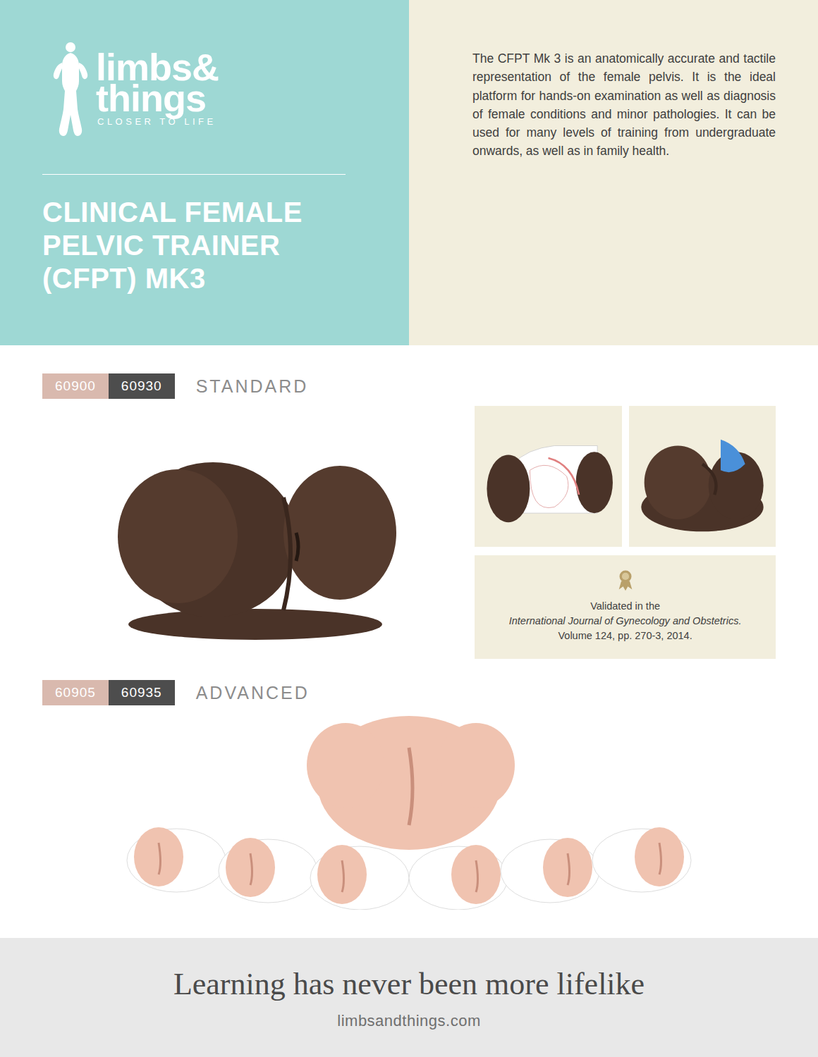limbs& things CLOSER TO LIFE
Clinical Female
Pelvic Trainer
(CFPT) Mk3
The CFPT Mk 3 is an anatomically accurate and tactile representation of the female pelvis. It is the ideal platform for hands-on examination as well as diagnosis of female conditions and minor pathologies. It can be used for many levels of training from undergraduate onwards, as well as in family health.
60900 60930 STANDARD
Validated in the
International Journal of Gynecology and Obstetrics.
Volume 124, pp. 270-3, 2014.
60905 60935 ADVANCED
Learning has never been more lifelike
limbsandthings.com